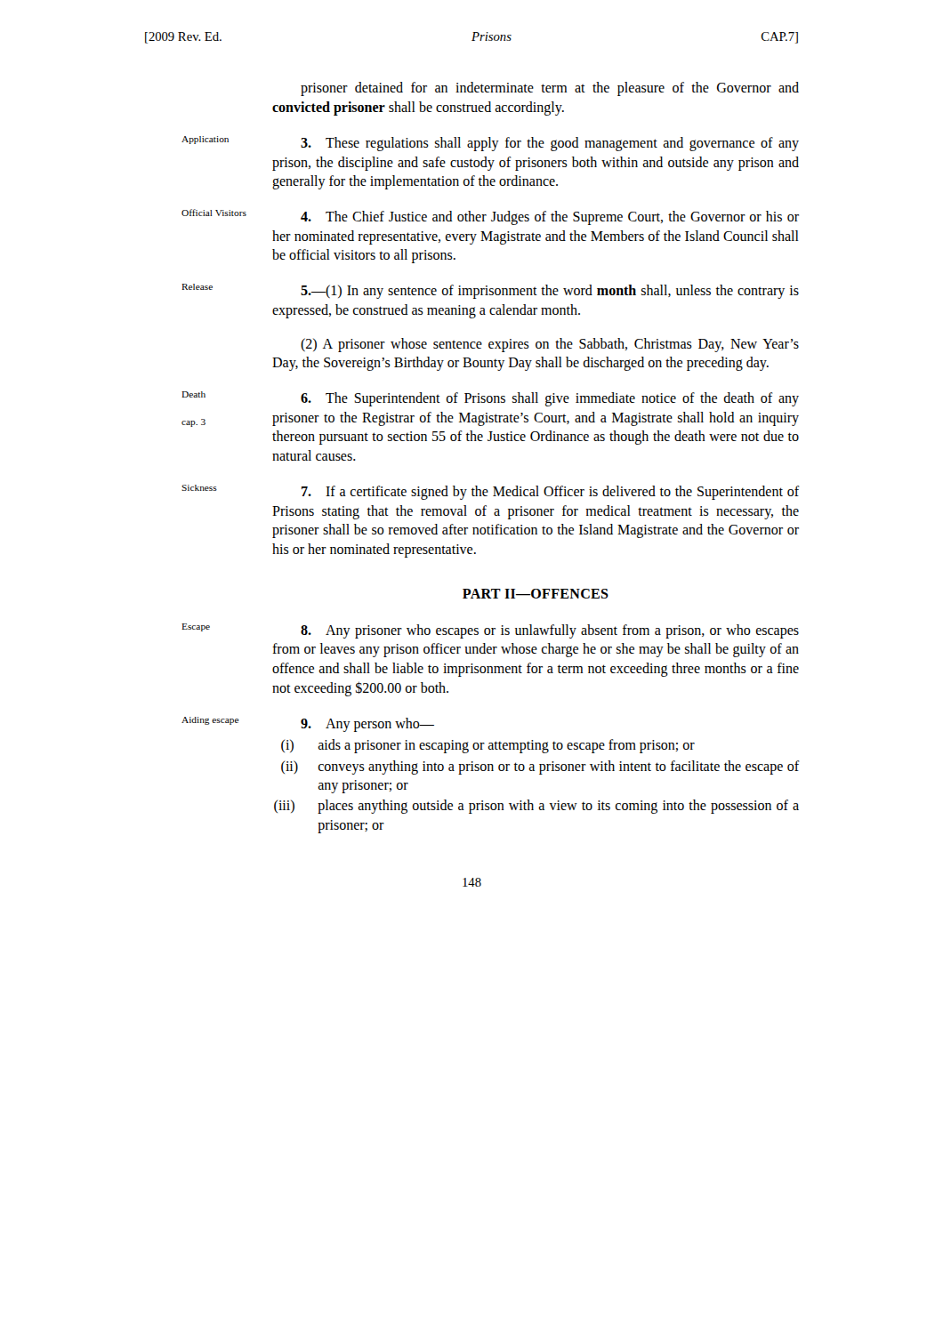[2009 Rev. Ed. Prisons CAP.7]
prisoner detained for an indeterminate term at the pleasure of the Governor and convicted prisoner shall be construed accordingly.
Application
3. These regulations shall apply for the good management and governance of any prison, the discipline and safe custody of prisoners both within and outside any prison and generally for the implementation of the ordinance.
Official Visitors
4. The Chief Justice and other Judges of the Supreme Court, the Governor or his or her nominated representative, every Magistrate and the Members of the Island Council shall be official visitors to all prisons.
Release
5.—(1) In any sentence of imprisonment the word month shall, unless the contrary is expressed, be construed as meaning a calendar month.
(2) A prisoner whose sentence expires on the Sabbath, Christmas Day, New Year’s Day, the Sovereign’s Birthday or Bounty Day shall be discharged on the preceding day.
Death cap. 3
6. The Superintendent of Prisons shall give immediate notice of the death of any prisoner to the Registrar of the Magistrate’s Court, and a Magistrate shall hold an inquiry thereon pursuant to section 55 of the Justice Ordinance as though the death were not due to natural causes.
Sickness
7. If a certificate signed by the Medical Officer is delivered to the Superintendent of Prisons stating that the removal of a prisoner for medical treatment is necessary, the prisoner shall be so removed after notification to the Island Magistrate and the Governor or his or her nominated representative.
PART II—OFFENCES
Escape
8. Any prisoner who escapes or is unlawfully absent from a prison, or who escapes from or leaves any prison officer under whose charge he or she may be shall be guilty of an offence and shall be liable to imprisonment for a term not exceeding three months or a fine not exceeding $200.00 or both.
Aiding escape
9. Any person who—
(i) aids a prisoner in escaping or attempting to escape from prison; or
(ii) conveys anything into a prison or to a prisoner with intent to facilitate the escape of any prisoner; or
(iii) places anything outside a prison with a view to its coming into the possession of a prisoner; or
148